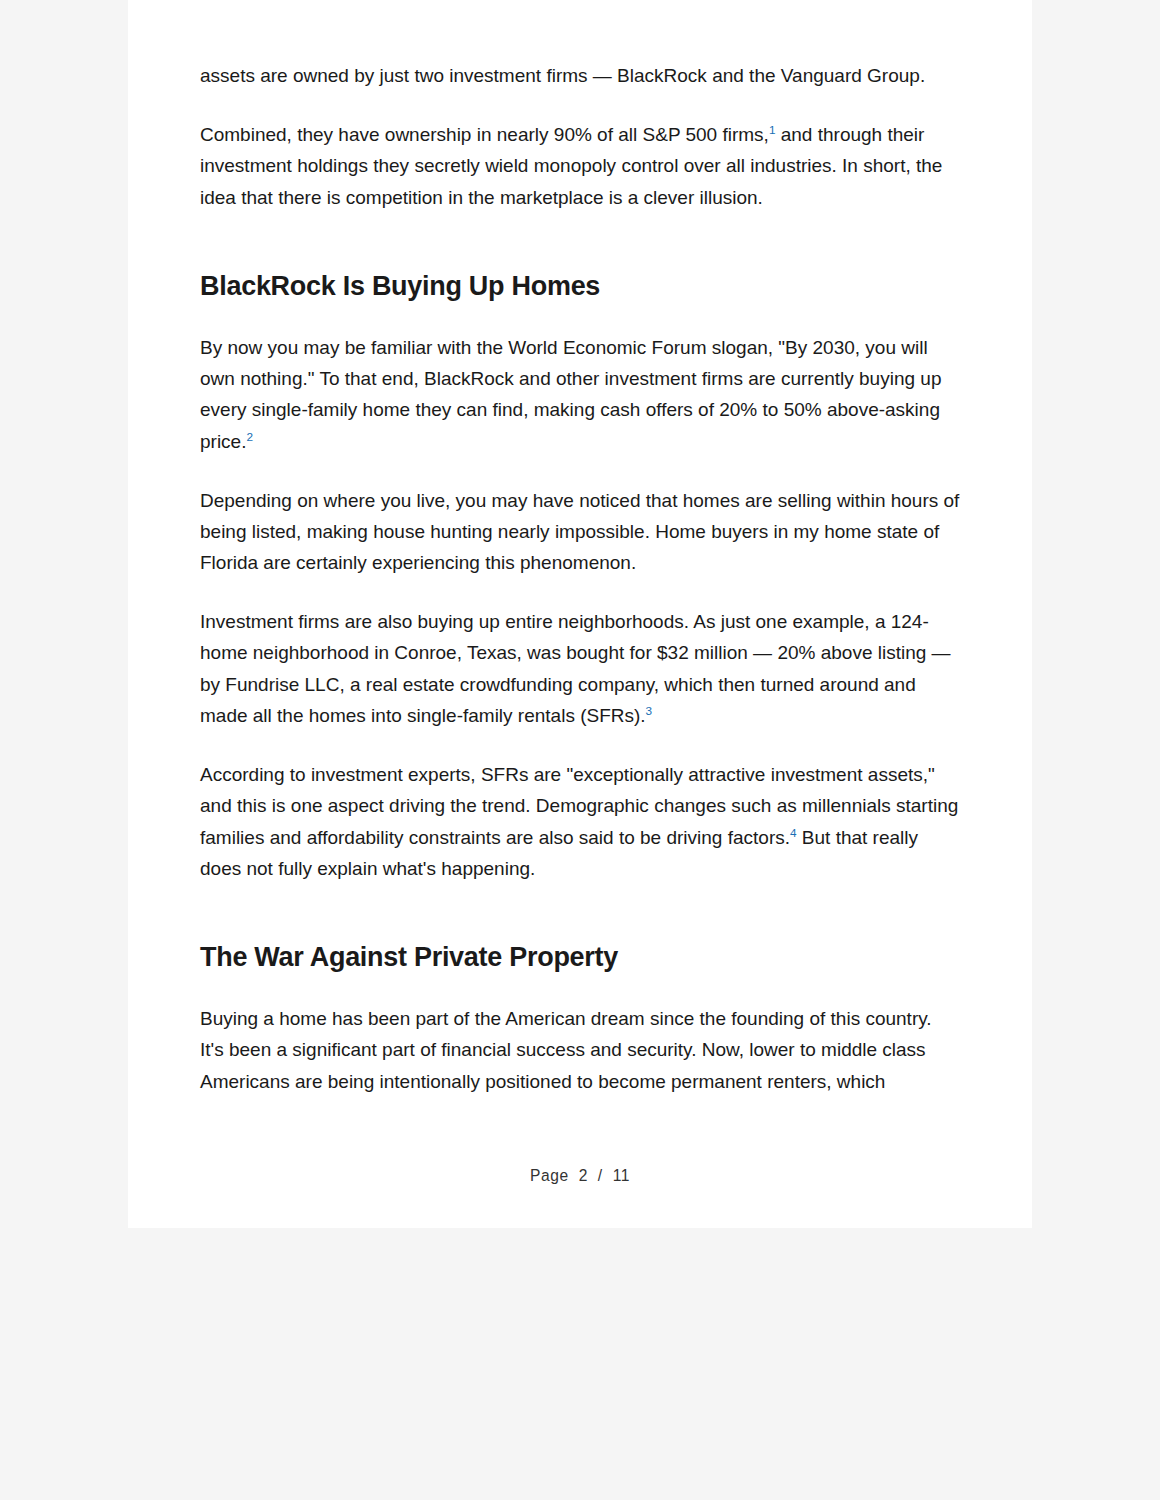assets are owned by just two investment firms — BlackRock and the Vanguard Group.
Combined, they have ownership in nearly 90% of all S&P 500 firms,1 and through their investment holdings they secretly wield monopoly control over all industries. In short, the idea that there is competition in the marketplace is a clever illusion.
BlackRock Is Buying Up Homes
By now you may be familiar with the World Economic Forum slogan, "By 2030, you will own nothing." To that end, BlackRock and other investment firms are currently buying up every single-family home they can find, making cash offers of 20% to 50% above-asking price.2
Depending on where you live, you may have noticed that homes are selling within hours of being listed, making house hunting nearly impossible. Home buyers in my home state of Florida are certainly experiencing this phenomenon.
Investment firms are also buying up entire neighborhoods. As just one example, a 124-home neighborhood in Conroe, Texas, was bought for $32 million — 20% above listing — by Fundrise LLC, a real estate crowdfunding company, which then turned around and made all the homes into single-family rentals (SFRs).3
According to investment experts, SFRs are "exceptionally attractive investment assets," and this is one aspect driving the trend. Demographic changes such as millennials starting families and affordability constraints are also said to be driving factors.4 But that really does not fully explain what's happening.
The War Against Private Property
Buying a home has been part of the American dream since the founding of this country. It's been a significant part of financial success and security. Now, lower to middle class Americans are being intentionally positioned to become permanent renters, which
Page 2 / 11